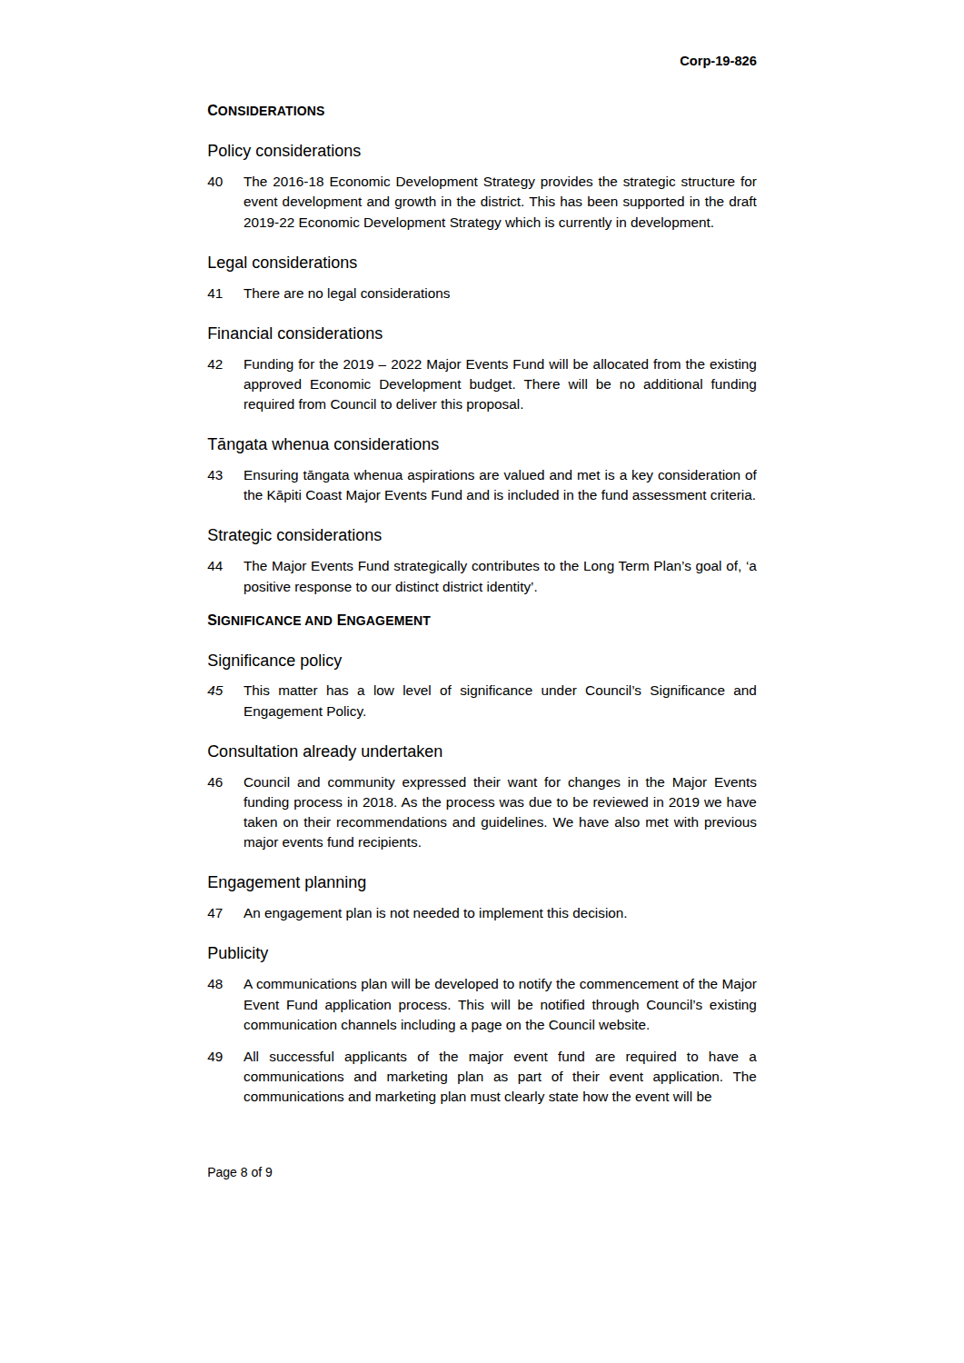Corp-19-826
CONSIDERATIONS
Policy considerations
40 The 2016-18 Economic Development Strategy provides the strategic structure for event development and growth in the district. This has been supported in the draft 2019-22 Economic Development Strategy which is currently in development.
Legal considerations
41 There are no legal considerations
Financial considerations
42 Funding for the 2019 – 2022 Major Events Fund will be allocated from the existing approved Economic Development budget. There will be no additional funding required from Council to deliver this proposal.
Tāngata whenua considerations
43 Ensuring tāngata whenua aspirations are valued and met is a key consideration of the Kāpiti Coast Major Events Fund and is included in the fund assessment criteria.
Strategic considerations
44 The Major Events Fund strategically contributes to the Long Term Plan’s goal of, ‘a positive response to our distinct district identity’.
SIGNIFICANCE AND ENGAGEMENT
Significance policy
45 This matter has a low level of significance under Council’s Significance and Engagement Policy.
Consultation already undertaken
46 Council and community expressed their want for changes in the Major Events funding process in 2018. As the process was due to be reviewed in 2019 we have taken on their recommendations and guidelines. We have also met with previous major events fund recipients.
Engagement planning
47 An engagement plan is not needed to implement this decision.
Publicity
48 A communications plan will be developed to notify the commencement of the Major Event Fund application process. This will be notified through Council’s existing communication channels including a page on the Council website.
49 All successful applicants of the major event fund are required to have a communications and marketing plan as part of their event application. The communications and marketing plan must clearly state how the event will be
Page 8 of 9